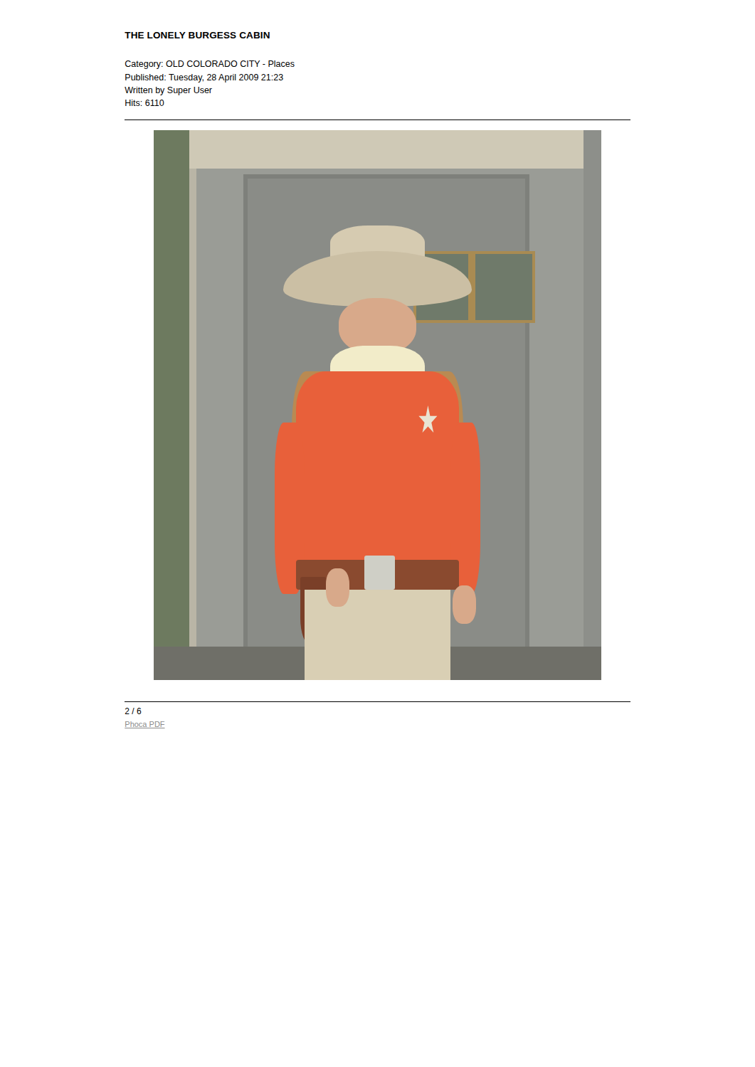THE LONELY BURGESS CABIN
Category: OLD COLORADO CITY - Places
Published: Tuesday, 28 April 2009 21:23
Written by Super User
Hits: 6110
2 / 6
Phoca PDF